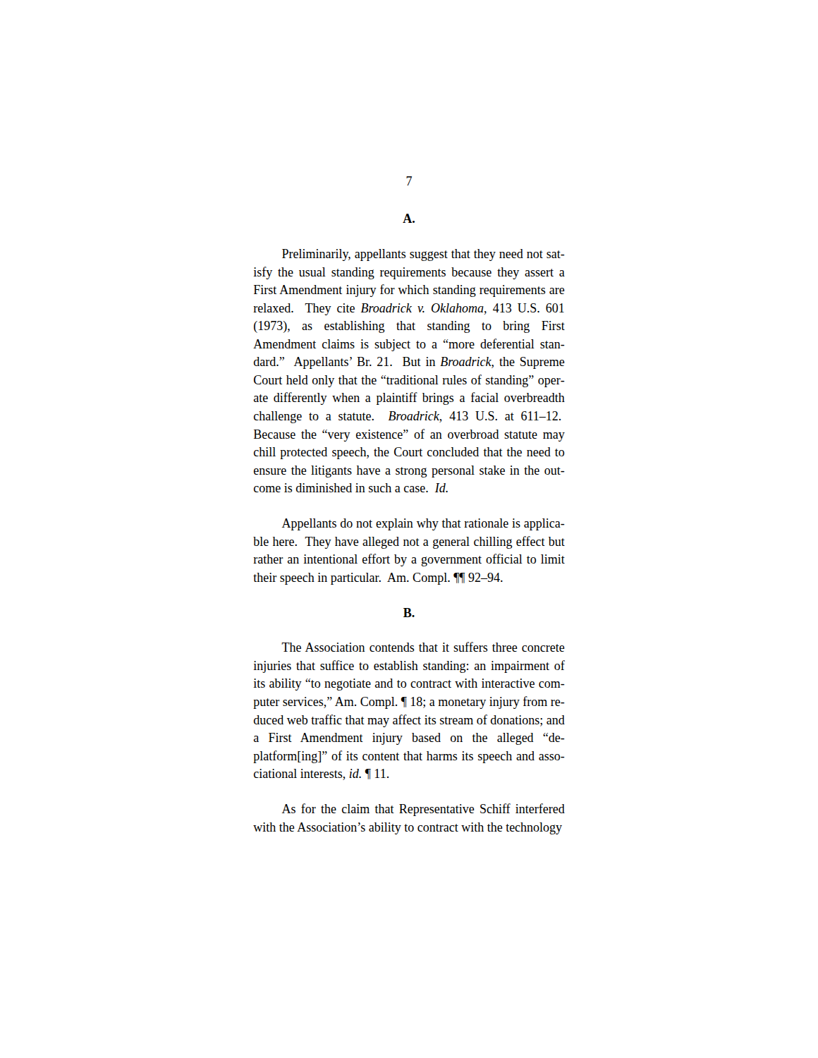7
A.
Preliminarily, appellants suggest that they need not satisfy the usual standing requirements because they assert a First Amendment injury for which standing requirements are relaxed. They cite Broadrick v. Oklahoma, 413 U.S. 601 (1973), as establishing that standing to bring First Amendment claims is subject to a “more deferential standard.” Appellants’ Br. 21. But in Broadrick, the Supreme Court held only that the “traditional rules of standing” operate differently when a plaintiff brings a facial overbreadth challenge to a statute. Broadrick, 413 U.S. at 611–12. Because the “very existence” of an overbroad statute may chill protected speech, the Court concluded that the need to ensure the litigants have a strong personal stake in the outcome is diminished in such a case. Id.
Appellants do not explain why that rationale is applicable here. They have alleged not a general chilling effect but rather an intentional effort by a government official to limit their speech in particular. Am. Compl. ¶¶ 92–94.
B.
The Association contends that it suffers three concrete injuries that suffice to establish standing: an impairment of its ability “to negotiate and to contract with interactive computer services,” Am. Compl. ¶ 18; a monetary injury from reduced web traffic that may affect its stream of donations; and a First Amendment injury based on the alleged “de-platform[ing]” of its content that harms its speech and associational interests, id. ¶ 11.
As for the claim that Representative Schiff interfered with the Association’s ability to contract with the technology